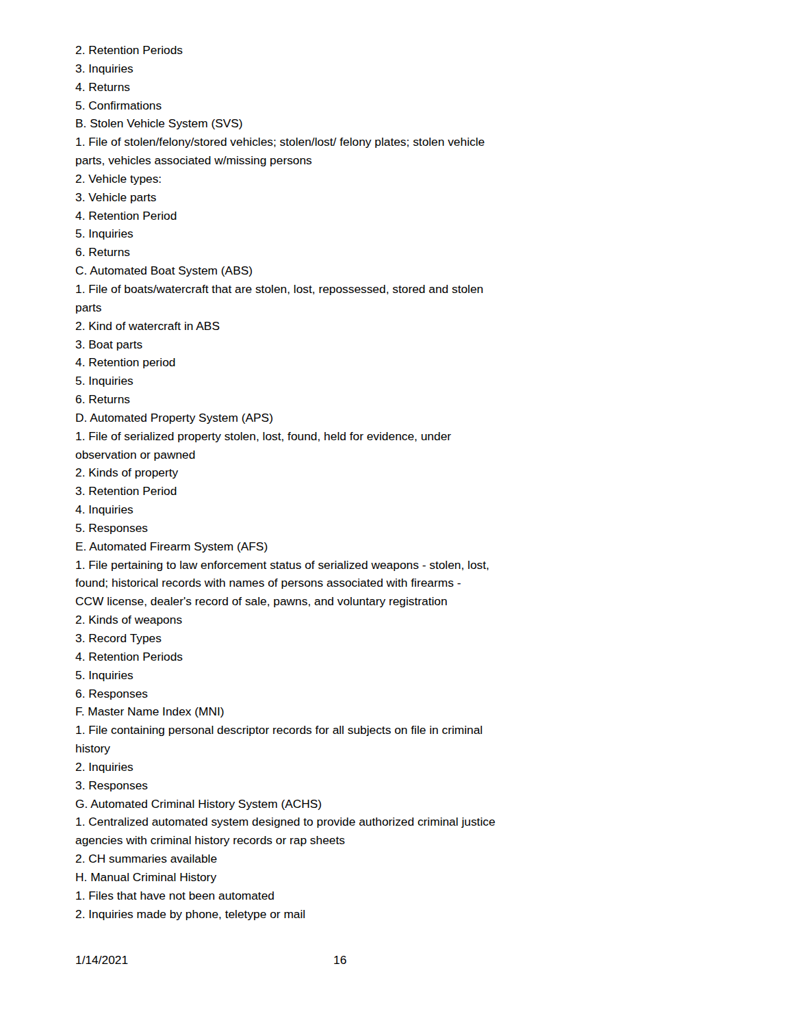2. Retention Periods
3. Inquiries
4. Returns
5. Confirmations
B. Stolen Vehicle System (SVS)
1. File of stolen/felony/stored vehicles; stolen/lost/ felony plates; stolen vehicle
parts, vehicles associated w/missing persons
2. Vehicle types:
3. Vehicle parts
4. Retention Period
5. Inquiries
6. Returns
C. Automated Boat System (ABS)
1. File of boats/watercraft that are stolen, lost, repossessed, stored and stolen
parts
2. Kind of watercraft in ABS
3. Boat parts
4. Retention period
5. Inquiries
6. Returns
D. Automated Property System (APS)
1. File of serialized property stolen, lost, found, held for evidence, under
observation or pawned
2. Kinds of property
3. Retention Period
4. Inquiries
5. Responses
E. Automated Firearm System (AFS)
1. File pertaining to law enforcement status of serialized weapons - stolen, lost,
found; historical records with names of persons associated with firearms -
CCW license, dealer's record of sale, pawns, and voluntary registration
2. Kinds of weapons
3. Record Types
4. Retention Periods
5. Inquiries
6. Responses
F. Master Name Index (MNI)
1. File containing personal descriptor records for all subjects on file in criminal
history
2. Inquiries
3. Responses
G. Automated Criminal History System (ACHS)
1. Centralized automated system designed to provide authorized criminal justice
agencies with criminal history records or rap sheets
2. CH summaries available
H. Manual Criminal History
1. Files that have not been automated
2. Inquiries made by phone, teletype or mail
1/14/2021 16